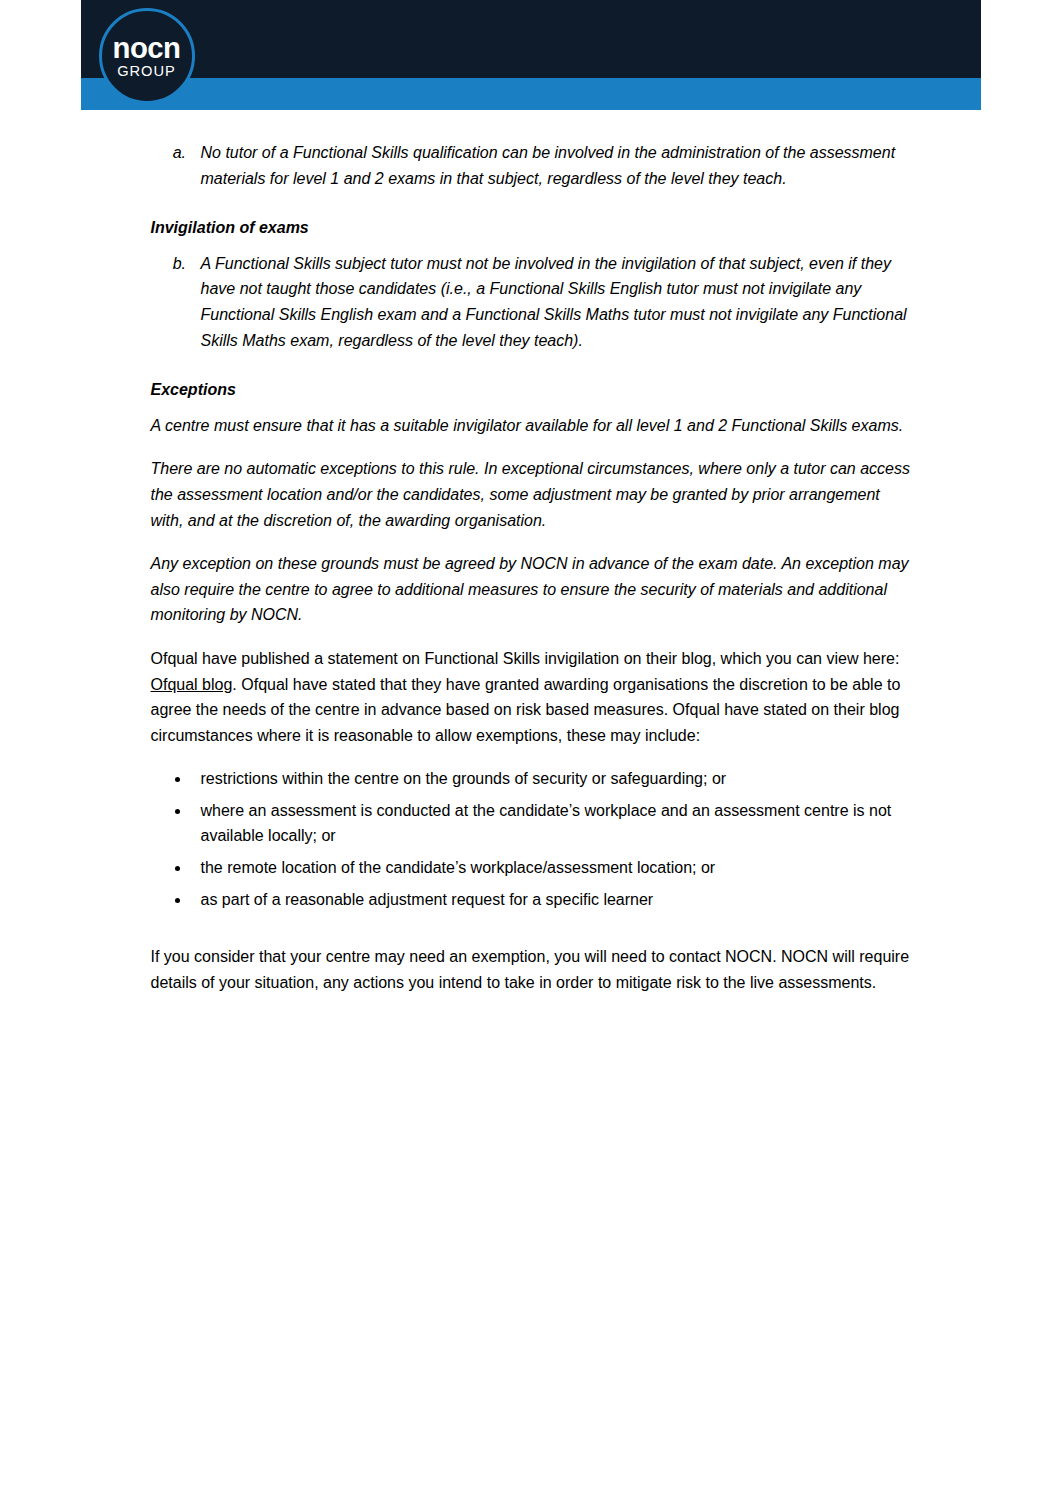nocn GROUP
No tutor of a Functional Skills qualification can be involved in the administration of the assessment materials for level 1 and 2 exams in that subject, regardless of the level they teach.
Invigilation of exams
A Functional Skills subject tutor must not be involved in the invigilation of that subject, even if they have not taught those candidates (i.e., a Functional Skills English tutor must not invigilate any Functional Skills English exam and a Functional Skills Maths tutor must not invigilate any Functional Skills Maths exam, regardless of the level they teach).
Exceptions
A centre must ensure that it has a suitable invigilator available for all level 1 and 2 Functional Skills exams.
There are no automatic exceptions to this rule. In exceptional circumstances, where only a tutor can access the assessment location and/or the candidates, some adjustment may be granted by prior arrangement with, and at the discretion of, the awarding organisation.
Any exception on these grounds must be agreed by NOCN in advance of the exam date. An exception may also require the centre to agree to additional measures to ensure the security of materials and additional monitoring by NOCN.
Ofqual have published a statement on Functional Skills invigilation on their blog, which you can view here: Ofqual blog. Ofqual have stated that they have granted awarding organisations the discretion to be able to agree the needs of the centre in advance based on risk based measures. Ofqual have stated on their blog circumstances where it is reasonable to allow exemptions, these may include:
restrictions within the centre on the grounds of security or safeguarding; or
where an assessment is conducted at the candidate’s workplace and an assessment centre is not available locally; or
the remote location of the candidate’s workplace/assessment location; or
as part of a reasonable adjustment request for a specific learner
If you consider that your centre may need an exemption, you will need to contact NOCN. NOCN will require details of your situation, any actions you intend to take in order to mitigate risk to the live assessments.